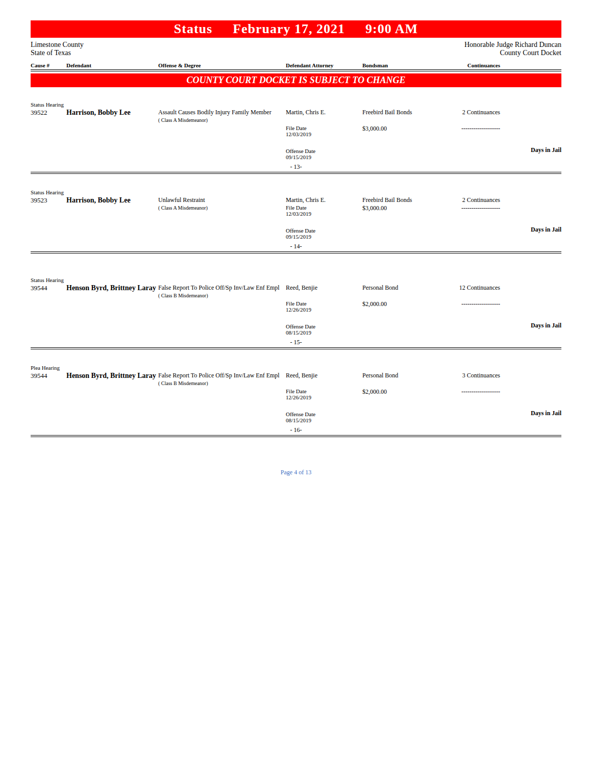Status February 17, 20219:00 AM
Limestone County
State of Texas
Honorable Judge Richard Duncan
County Court Docket
Cause #
Defendant
Offense & Degree
Defendant Attorney
Bondsman
Continuances
COUNTY COURT DOCKET IS SUBJECT TO CHANGE
Status Hearing
39522
Harrison, Bobby Lee
Assault Causes Bodily Injury Family Member
( Class A Misdemeanor)
Martin, Chris E.
Freebird Bail Bonds
2 Continuances
File Date
12/03/2019
$3,000.00
-------------------
Days in Jail
Offense Date
09/15/2019
- 13-
Status Hearing
39523
Harrison, Bobby Lee
Unlawful Restraint
( Class A Misdemeanor)
Martin, Chris E.
Freebird Bail Bonds
2 Continuances
File Date
12/03/2019
$3,000.00
-------------------
Days in Jail
Offense Date
09/15/2019
- 14-
Status Hearing
39544
Henson Byrd, Brittney Laray
False Report To Police Off/Sp Inv/Law Enf Empl
( Class B Misdemeanor)
Reed, Benjie
Personal Bond
12 Continuances
File Date
12/26/2019
$2,000.00
-------------------
Days in Jail
Offense Date
08/15/2019
- 15-
Plea Hearing
39544
Henson Byrd, Brittney Laray
False Report To Police Off/Sp Inv/Law Enf Empl
( Class B Misdemeanor)
Reed, Benjie
Personal Bond
3 Continuances
File Date
12/26/2019
$2,000.00
-------------------
Days in Jail
Offense Date
08/15/2019
- 16-
Page 4 of 13